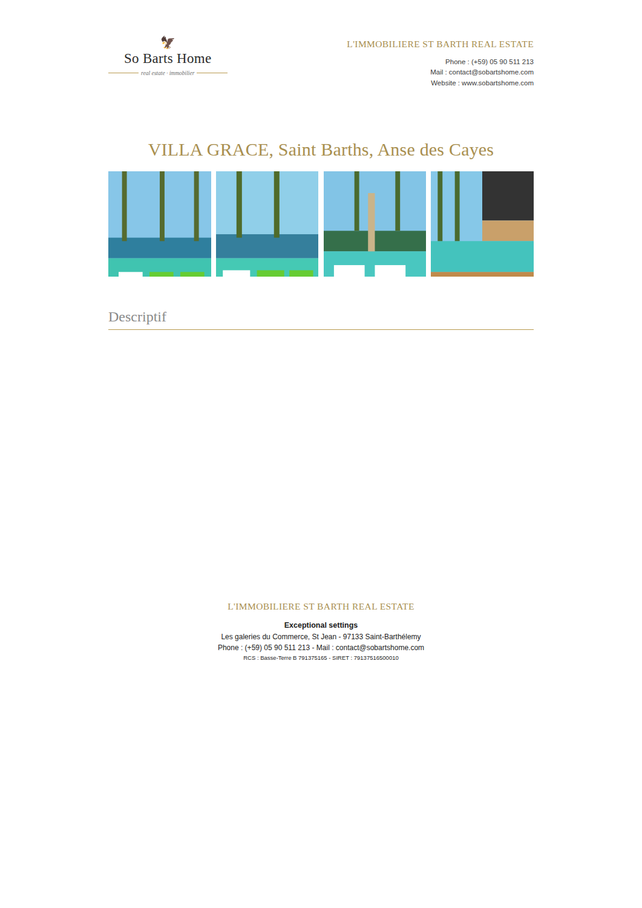🦅
So Barts Home
real estate · immobilier
L'IMMOBILIERE ST BARTH REAL ESTATE
Phone : (+59) 05 90 511 213
Mail : contact@sobartshome.com
Website : www.sobartshome.com
VILLA GRACE, Saint Barths, Anse des Cayes
Descriptif
L'IMMOBILIERE ST BARTH REAL ESTATE
Exceptional settings
Les galeries du Commerce, St Jean - 97133 Saint-Barthélemy
Phone : (+59) 05 90 511 213 - Mail : contact@sobartshome.com
RCS : Basse-Terre B 791375165 - SIRET : 79137516500010